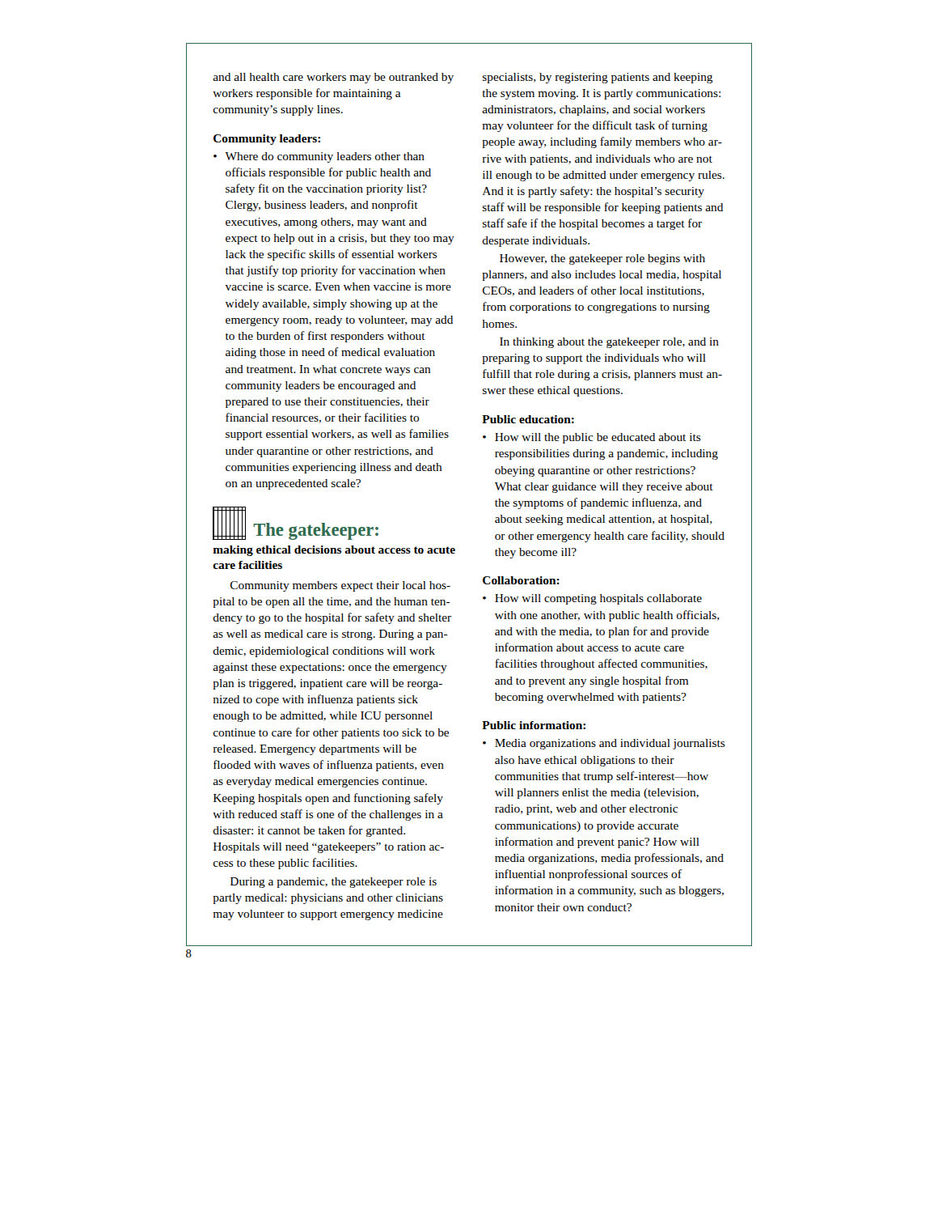and all health care workers may be outranked by workers responsible for maintaining a community’s supply lines.
Community leaders:
Where do community leaders other than officials responsible for public health and safety fit on the vaccination priority list? Clergy, business leaders, and nonprofit executives, among others, may want and expect to help out in a crisis, but they too may lack the specific skills of essential workers that justify top priority for vaccination when vaccine is scarce. Even when vaccine is more widely available, simply showing up at the emergency room, ready to volunteer, may add to the burden of first responders without aiding those in need of medical evaluation and treatment. In what concrete ways can community leaders be encouraged and prepared to use their constituencies, their financial resources, or their facilities to support essential workers, as well as families under quarantine or other restrictions, and communities experiencing illness and death on an unprecedented scale?
The gatekeeper:
making ethical decisions about access to acute care facilities
Community members expect their local hospital to be open all the time, and the human tendency to go to the hospital for safety and shelter as well as medical care is strong. During a pandemic, epidemiological conditions will work against these expectations: once the emergency plan is triggered, inpatient care will be reorganized to cope with influenza patients sick enough to be admitted, while ICU personnel continue to care for other patients too sick to be released. Emergency departments will be flooded with waves of influenza patients, even as everyday medical emergencies continue. Keeping hospitals open and functioning safely with reduced staff is one of the challenges in a disaster: it cannot be taken for granted. Hospitals will need “gatekeepers” to ration access to these public facilities.
During a pandemic, the gatekeeper role is partly medical: physicians and other clinicians may volunteer to support emergency medicine specialists, by registering patients and keeping the system moving. It is partly communications: administrators, chaplains, and social workers may volunteer for the difficult task of turning people away, including family members who arrive with patients, and individuals who are not ill enough to be admitted under emergency rules. And it is partly safety: the hospital’s security staff will be responsible for keeping patients and staff safe if the hospital becomes a target for desperate individuals.
However, the gatekeeper role begins with planners, and also includes local media, hospital CEOs, and leaders of other local institutions, from corporations to congregations to nursing homes.
In thinking about the gatekeeper role, and in preparing to support the individuals who will fulfill that role during a crisis, planners must answer these ethical questions.
Public education:
How will the public be educated about its responsibilities during a pandemic, including obeying quarantine or other restrictions? What clear guidance will they receive about the symptoms of pandemic influenza, and about seeking medical attention, at hospital, or other emergency health care facility, should they become ill?
Collaboration:
How will competing hospitals collaborate with one another, with public health officials, and with the media, to plan for and provide information about access to acute care facilities throughout affected communities, and to prevent any single hospital from becoming overwhelmed with patients?
Public information:
Media organizations and individual journalists also have ethical obligations to their communities that trump self-interest—how will planners enlist the media (television, radio, print, web and other electronic communications) to provide accurate information and prevent panic? How will media organizations, media professionals, and influential nonprofessional sources of information in a community, such as bloggers, monitor their own conduct?
8